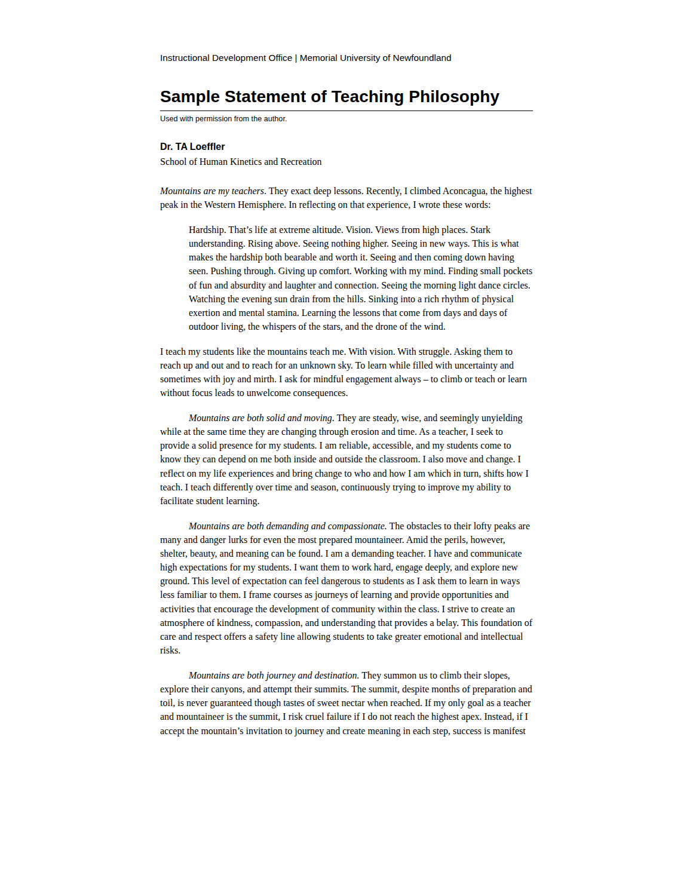Instructional Development Office | Memorial University of Newfoundland
Sample Statement of Teaching Philosophy
Used with permission from the author.
Dr. TA Loeffler
School of Human Kinetics and Recreation
Mountains are my teachers. They exact deep lessons. Recently, I climbed Aconcagua, the highest peak in the Western Hemisphere. In reflecting on that experience, I wrote these words:
Hardship. That’s life at extreme altitude. Vision. Views from high places. Stark understanding. Rising above. Seeing nothing higher. Seeing in new ways. This is what makes the hardship both bearable and worth it. Seeing and then coming down having seen. Pushing through. Giving up comfort. Working with my mind. Finding small pockets of fun and absurdity and laughter and connection. Seeing the morning light dance circles. Watching the evening sun drain from the hills. Sinking into a rich rhythm of physical exertion and mental stamina. Learning the lessons that come from days and days of outdoor living, the whispers of the stars, and the drone of the wind.
I teach my students like the mountains teach me. With vision. With struggle. Asking them to reach up and out and to reach for an unknown sky. To learn while filled with uncertainty and sometimes with joy and mirth. I ask for mindful engagement always – to climb or teach or learn without focus leads to unwelcome consequences.
Mountains are both solid and moving. They are steady, wise, and seemingly unyielding while at the same time they are changing through erosion and time. As a teacher, I seek to provide a solid presence for my students. I am reliable, accessible, and my students come to know they can depend on me both inside and outside the classroom. I also move and change. I reflect on my life experiences and bring change to who and how I am which in turn, shifts how I teach. I teach differently over time and season, continuously trying to improve my ability to facilitate student learning.
Mountains are both demanding and compassionate. The obstacles to their lofty peaks are many and danger lurks for even the most prepared mountaineer. Amid the perils, however, shelter, beauty, and meaning can be found. I am a demanding teacher. I have and communicate high expectations for my students. I want them to work hard, engage deeply, and explore new ground. This level of expectation can feel dangerous to students as I ask them to learn in ways less familiar to them. I frame courses as journeys of learning and provide opportunities and activities that encourage the development of community within the class. I strive to create an atmosphere of kindness, compassion, and understanding that provides a belay. This foundation of care and respect offers a safety line allowing students to take greater emotional and intellectual risks.
Mountains are both journey and destination. They summon us to climb their slopes, explore their canyons, and attempt their summits. The summit, despite months of preparation and toil, is never guaranteed though tastes of sweet nectar when reached. If my only goal as a teacher and mountaineer is the summit, I risk cruel failure if I do not reach the highest apex. Instead, if I accept the mountain’s invitation to journey and create meaning in each step, success is manifest